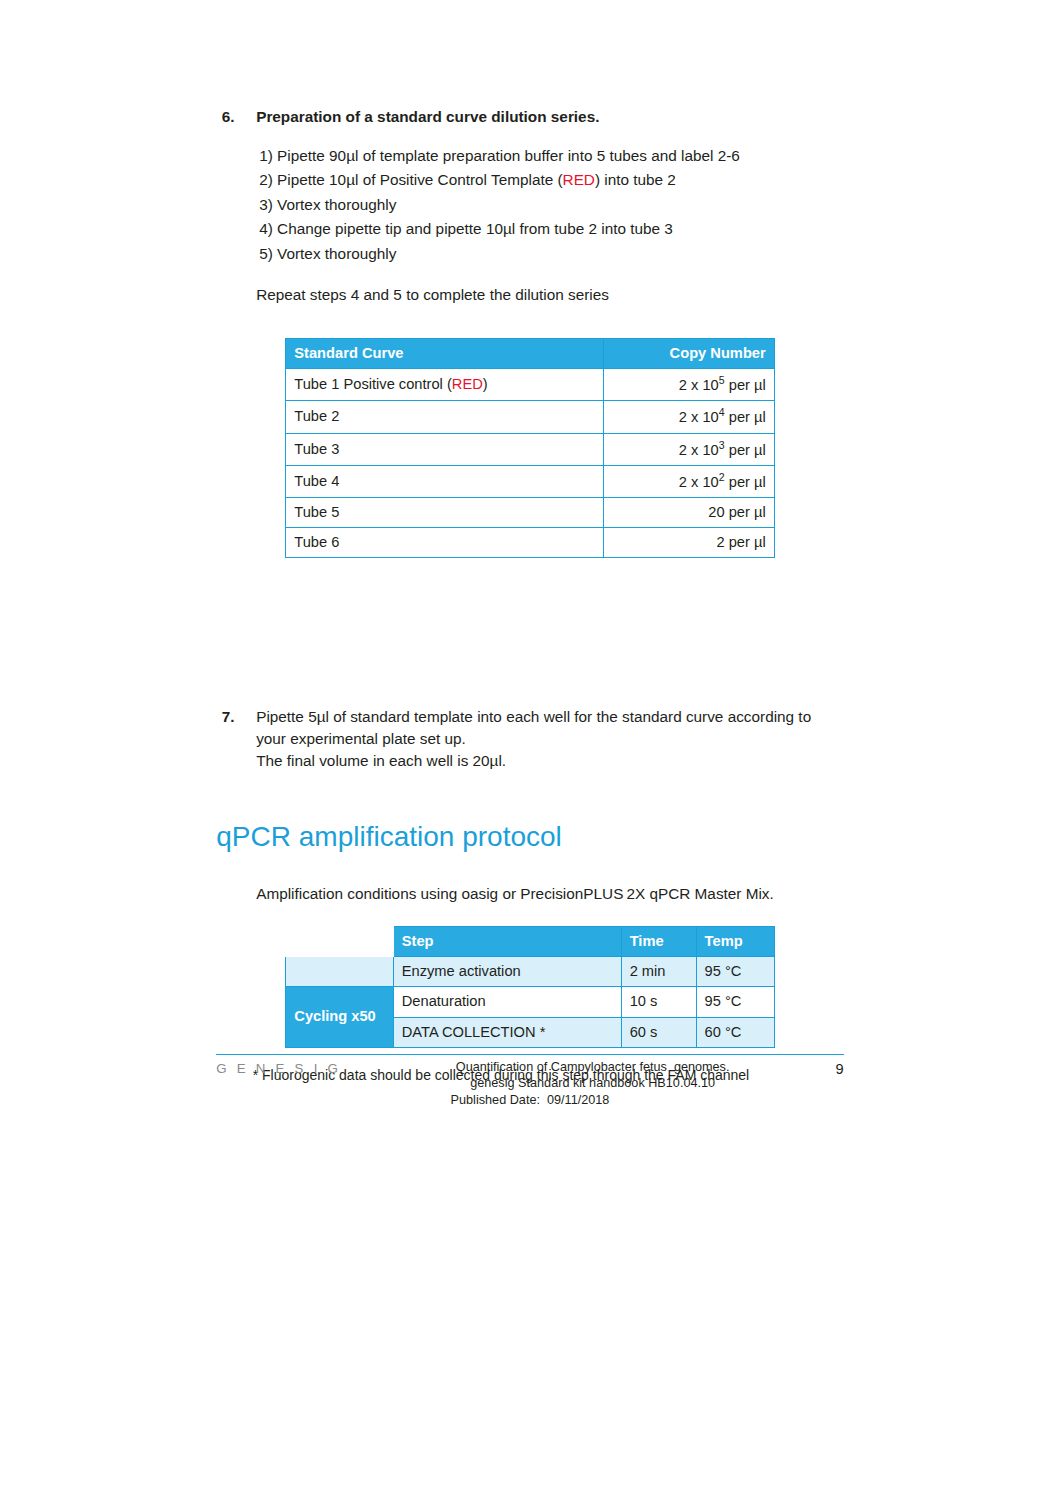6. Preparation of a standard curve dilution series.
1) Pipette 90µl of template preparation buffer into 5 tubes and label 2-6
2) Pipette 10µl of Positive Control Template (RED) into tube 2
3) Vortex thoroughly
4) Change pipette tip and pipette 10µl from tube 2 into tube 3
5) Vortex thoroughly
Repeat steps 4 and 5 to complete the dilution series
| Standard Curve | Copy Number |
| --- | --- |
| Tube 1 Positive control ( RED ) | 2 x 10 5 per µl |
| Tube 2 | 2 x 10 4 per µl |
| Tube 3 | 2 x 10 3 per µl |
| Tube 4 | 2 x 10 2 per µl |
| Tube 5 | 20 per µl |
| Tube 6 | 2 per µl |
7. Pipette 5µl of standard template into each well for the standard curve according to your experimental plate set up.
The final volume in each well is 20µl.
qPCR amplification protocol
Amplification conditions using oasig or PrecisionPLUS 2X qPCR Master Mix.
| | Step | Time | Temp |
| --- | --- | --- | --- |
| | Enzyme activation | 2 min | 95 °C |
| Cycling x50 | Denaturation | 10 s | 95 °C |
| DATA COLLECTION * | 60 s | 60 °C |
* Fluorogenic data should be collected during this step through the FAM channel
G E N E S I G
Quantification of Campylobacter fetus genomes.
genesig Standard kit handbook HB10.04.10
Published Date: 09/11/2018
9